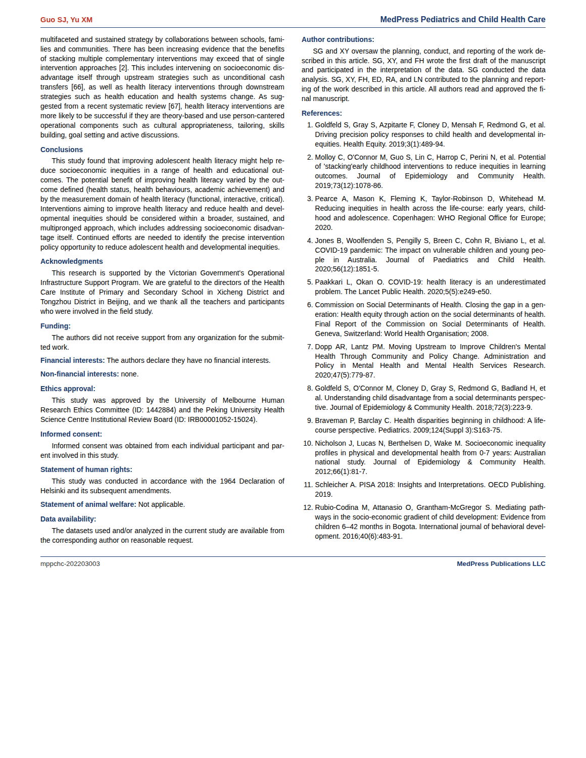Guo SJ, Yu XM
MedPress Pediatrics and Child Health Care
multifaceted and sustained strategy by collaborations between schools, families and communities. There has been increasing evidence that the benefits of stacking multiple complementary interventions may exceed that of single intervention approaches [2]. This includes intervening on socioeconomic disadvantage itself through upstream strategies such as unconditional cash transfers [66], as well as health literacy interventions through downstream strategies such as health education and health systems change. As suggested from a recent systematic review [67], health literacy interventions are more likely to be successful if they are theory-based and use person-cantered operational components such as cultural appropriateness, tailoring, skills building, goal setting and active discussions.
Conclusions
This study found that improving adolescent health literacy might help reduce socioeconomic inequities in a range of health and educational outcomes. The potential benefit of improving health literacy varied by the outcome defined (health status, health behaviours, academic achievement) and by the measurement domain of health literacy (functional, interactive, critical). Interventions aiming to improve health literacy and reduce health and developmental inequities should be considered within a broader, sustained, and multipronged approach, which includes addressing socioeconomic disadvantage itself. Continued efforts are needed to identify the precise intervention policy opportunity to reduce adolescent health and developmental inequities.
Acknowledgments
This research is supported by the Victorian Government's Operational Infrastructure Support Program. We are grateful to the directors of the Health Care Institute of Primary and Secondary School in Xicheng District and Tongzhou District in Beijing, and we thank all the teachers and participants who were involved in the field study.
Funding:
The authors did not receive support from any organization for the submitted work.
Financial interests: The authors declare they have no financial interests.
Non-financial interests: none.
Ethics approval:
This study was approved by the University of Melbourne Human Research Ethics Committee (ID: 1442884) and the Peking University Health Science Centre Institutional Review Board (ID: IRB00001052-15024).
Informed consent:
Informed consent was obtained from each individual participant and parent involved in this study.
Statement of human rights:
This study was conducted in accordance with the 1964 Declaration of Helsinki and its subsequent amendments.
Statement of animal welfare: Not applicable.
Data availability:
The datasets used and/or analyzed in the current study are available from the corresponding author on reasonable request.
Author contributions:
SG and XY oversaw the planning, conduct, and reporting of the work described in this article. SG, XY, and FH wrote the first draft of the manuscript and participated in the interpretation of the data. SG conducted the data analysis. SG, XY, FH, ED, RA, and LN contributed to the planning and reporting of the work described in this article. All authors read and approved the final manuscript.
References:
Goldfeld S, Gray S, Azpitarte F, Cloney D, Mensah F, Redmond G, et al. Driving precision policy responses to child health and developmental inequities. Health Equity. 2019;3(1):489-94.
Molloy C, O'Connor M, Guo S, Lin C, Harrop C, Perini N, et al. Potential of 'stacking'early childhood interventions to reduce inequities in learning outcomes. Journal of Epidemiology and Community Health. 2019;73(12):1078-86.
Pearce A, Mason K, Fleming K, Taylor-Robinson D, Whitehead M. Reducing inequities in health across the life-course: early years, childhood and adolescence. Copenhagen: WHO Regional Office for Europe; 2020.
Jones B, Woolfenden S, Pengilly S, Breen C, Cohn R, Biviano L, et al. COVID-19 pandemic: The impact on vulnerable children and young people in Australia. Journal of Paediatrics and Child Health. 2020;56(12):1851-5.
Paakkari L, Okan O. COVID-19: health literacy is an underestimated problem. The Lancet Public Health. 2020;5(5):e249-e50.
Commission on Social Determinants of Health. Closing the gap in a generation: Health equity through action on the social determinants of health. Final Report of the Commission on Social Determinants of Health. Geneva, Switzerland: World Health Organisation; 2008.
Dopp AR, Lantz PM. Moving Upstream to Improve Children's Mental Health Through Community and Policy Change. Administration and Policy in Mental Health and Mental Health Services Research. 2020;47(5):779-87.
Goldfeld S, O'Connor M, Cloney D, Gray S, Redmond G, Badland H, et al. Understanding child disadvantage from a social determinants perspective. Journal of Epidemiology & Community Health. 2018;72(3):223-9.
Braveman P, Barclay C. Health disparities beginning in childhood: A life-course perspective. Pediatrics. 2009;124(Suppl 3):S163-75.
Nicholson J, Lucas N, Berthelsen D, Wake M. Socioeconomic inequality profiles in physical and developmental health from 0-7 years: Australian national study. Journal of Epidemiology & Community Health. 2012;66(1):81-7.
Schleicher A. PISA 2018: Insights and Interpretations. OECD Publishing. 2019.
Rubio-Codina M, Attanasio O, Grantham-McGregor S. Mediating pathways in the socio-economic gradient of child development: Evidence from children 6–42 months in Bogota. International journal of behavioral development. 2016;40(6):483-91.
mppchc-202203003
MedPress Publications LLC